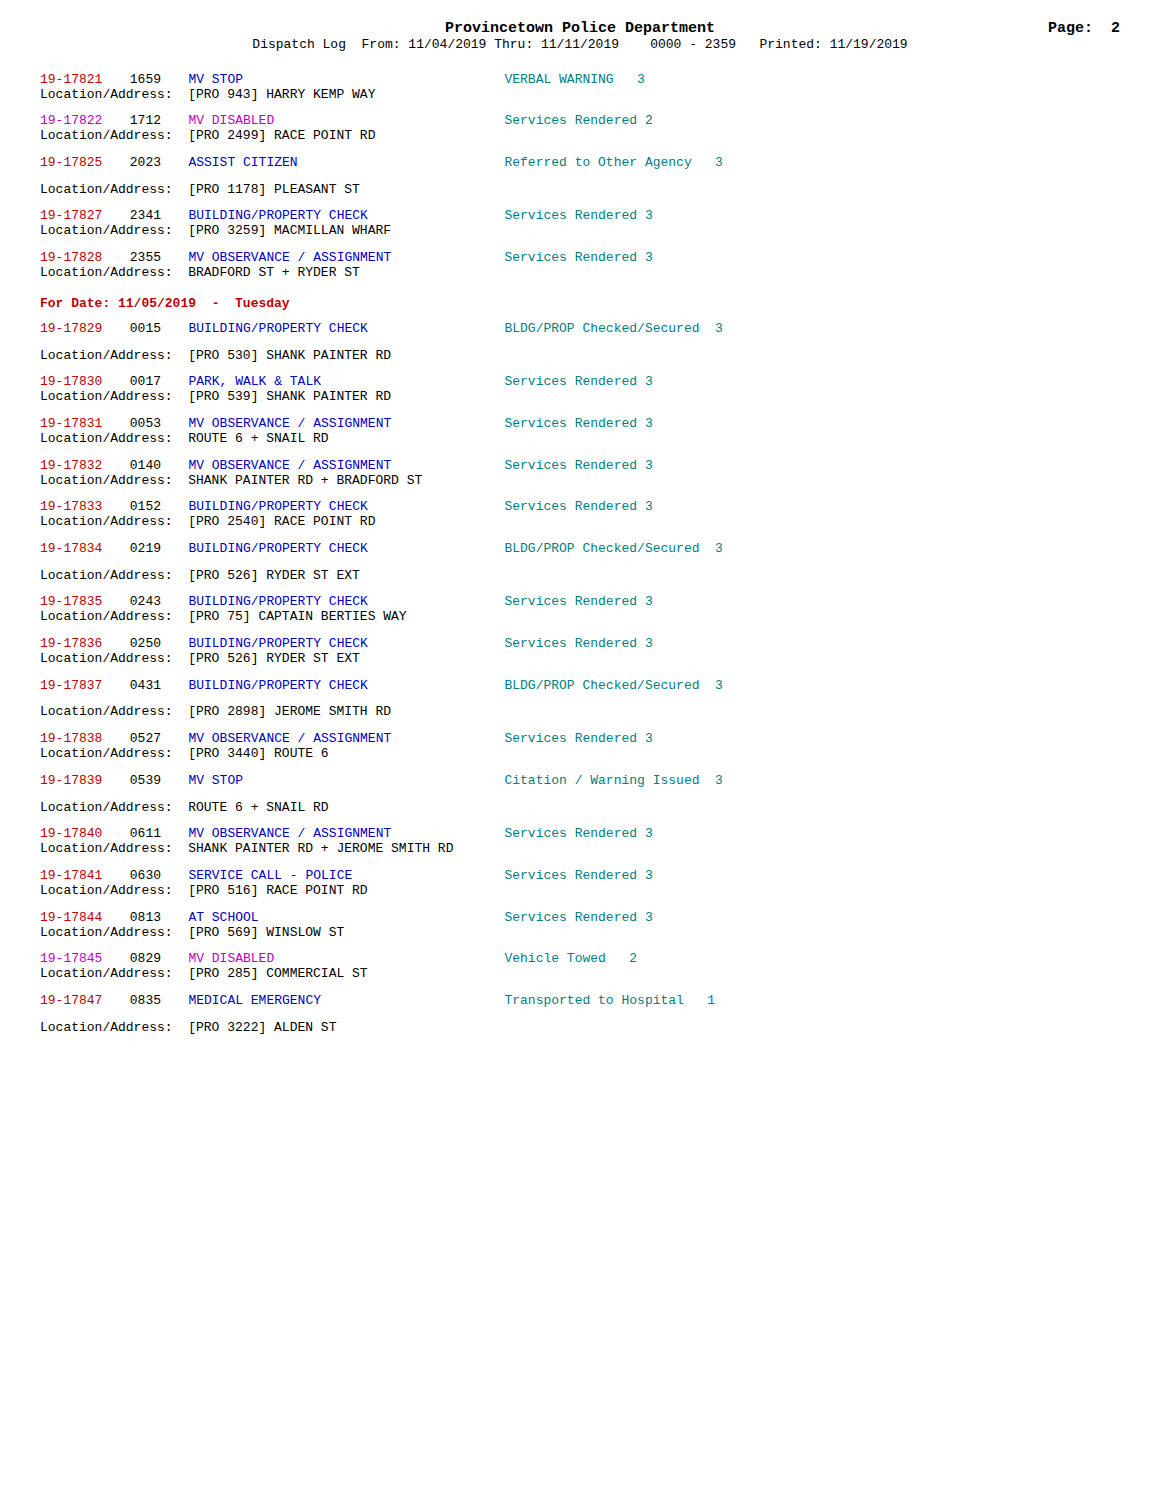Provincetown Police Department Page: 2
Dispatch Log From: 11/04/2019 Thru: 11/11/2019 0000 - 2359 Printed: 11/19/2019
| 19-17821 | 1659 | MV STOP | VERBAL WARNING 3 |
| Location/Address: [PRO 943] HARRY KEMP WAY |
| 19-17822 | 1712 | MV DISABLED | Services Rendered 2 |
| Location/Address: [PRO 2499] RACE POINT RD |
| 19-17825 | 2023 | ASSIST CITIZEN | Referred to Other Agency 3 |
| Location/Address: [PRO 1178] PLEASANT ST |
| 19-17827 | 2341 | BUILDING/PROPERTY CHECK | Services Rendered 3 |
| Location/Address: [PRO 3259] MACMILLAN WHARF |
| 19-17828 | 2355 | MV OBSERVANCE / ASSIGNMENT | Services Rendered 3 |
| Location/Address: BRADFORD ST + RYDER ST |
For Date: 11/05/2019 - Tuesday
| 19-17829 | 0015 | BUILDING/PROPERTY CHECK | BLDG/PROP Checked/Secured 3 |
| Location/Address: [PRO 530] SHANK PAINTER RD |
| 19-17830 | 0017 | PARK, WALK & TALK | Services Rendered 3 |
| Location/Address: [PRO 539] SHANK PAINTER RD |
| 19-17831 | 0053 | MV OBSERVANCE / ASSIGNMENT | Services Rendered 3 |
| Location/Address: ROUTE 6 + SNAIL RD |
| 19-17832 | 0140 | MV OBSERVANCE / ASSIGNMENT | Services Rendered 3 |
| Location/Address: SHANK PAINTER RD + BRADFORD ST |
| 19-17833 | 0152 | BUILDING/PROPERTY CHECK | Services Rendered 3 |
| Location/Address: [PRO 2540] RACE POINT RD |
| 19-17834 | 0219 | BUILDING/PROPERTY CHECK | BLDG/PROP Checked/Secured 3 |
| Location/Address: [PRO 526] RYDER ST EXT |
| 19-17835 | 0243 | BUILDING/PROPERTY CHECK | Services Rendered 3 |
| Location/Address: [PRO 75] CAPTAIN BERTIES WAY |
| 19-17836 | 0250 | BUILDING/PROPERTY CHECK | Services Rendered 3 |
| Location/Address: [PRO 526] RYDER ST EXT |
| 19-17837 | 0431 | BUILDING/PROPERTY CHECK | BLDG/PROP Checked/Secured 3 |
| Location/Address: [PRO 2898] JEROME SMITH RD |
| 19-17838 | 0527 | MV OBSERVANCE / ASSIGNMENT | Services Rendered 3 |
| Location/Address: [PRO 3440] ROUTE 6 |
| 19-17839 | 0539 | MV STOP | Citation / Warning Issued 3 |
| Location/Address: ROUTE 6 + SNAIL RD |
| 19-17840 | 0611 | MV OBSERVANCE / ASSIGNMENT | Services Rendered 3 |
| Location/Address: SHANK PAINTER RD + JEROME SMITH RD |
| 19-17841 | 0630 | SERVICE CALL - POLICE | Services Rendered 3 |
| Location/Address: [PRO 516] RACE POINT RD |
| 19-17844 | 0813 | AT SCHOOL | Services Rendered 3 |
| Location/Address: [PRO 569] WINSLOW ST |
| 19-17845 | 0829 | MV DISABLED | Vehicle Towed 2 |
| Location/Address: [PRO 285] COMMERCIAL ST |
| 19-17847 | 0835 | MEDICAL EMERGENCY | Transported to Hospital 1 |
| Location/Address: [PRO 3222] ALDEN ST |